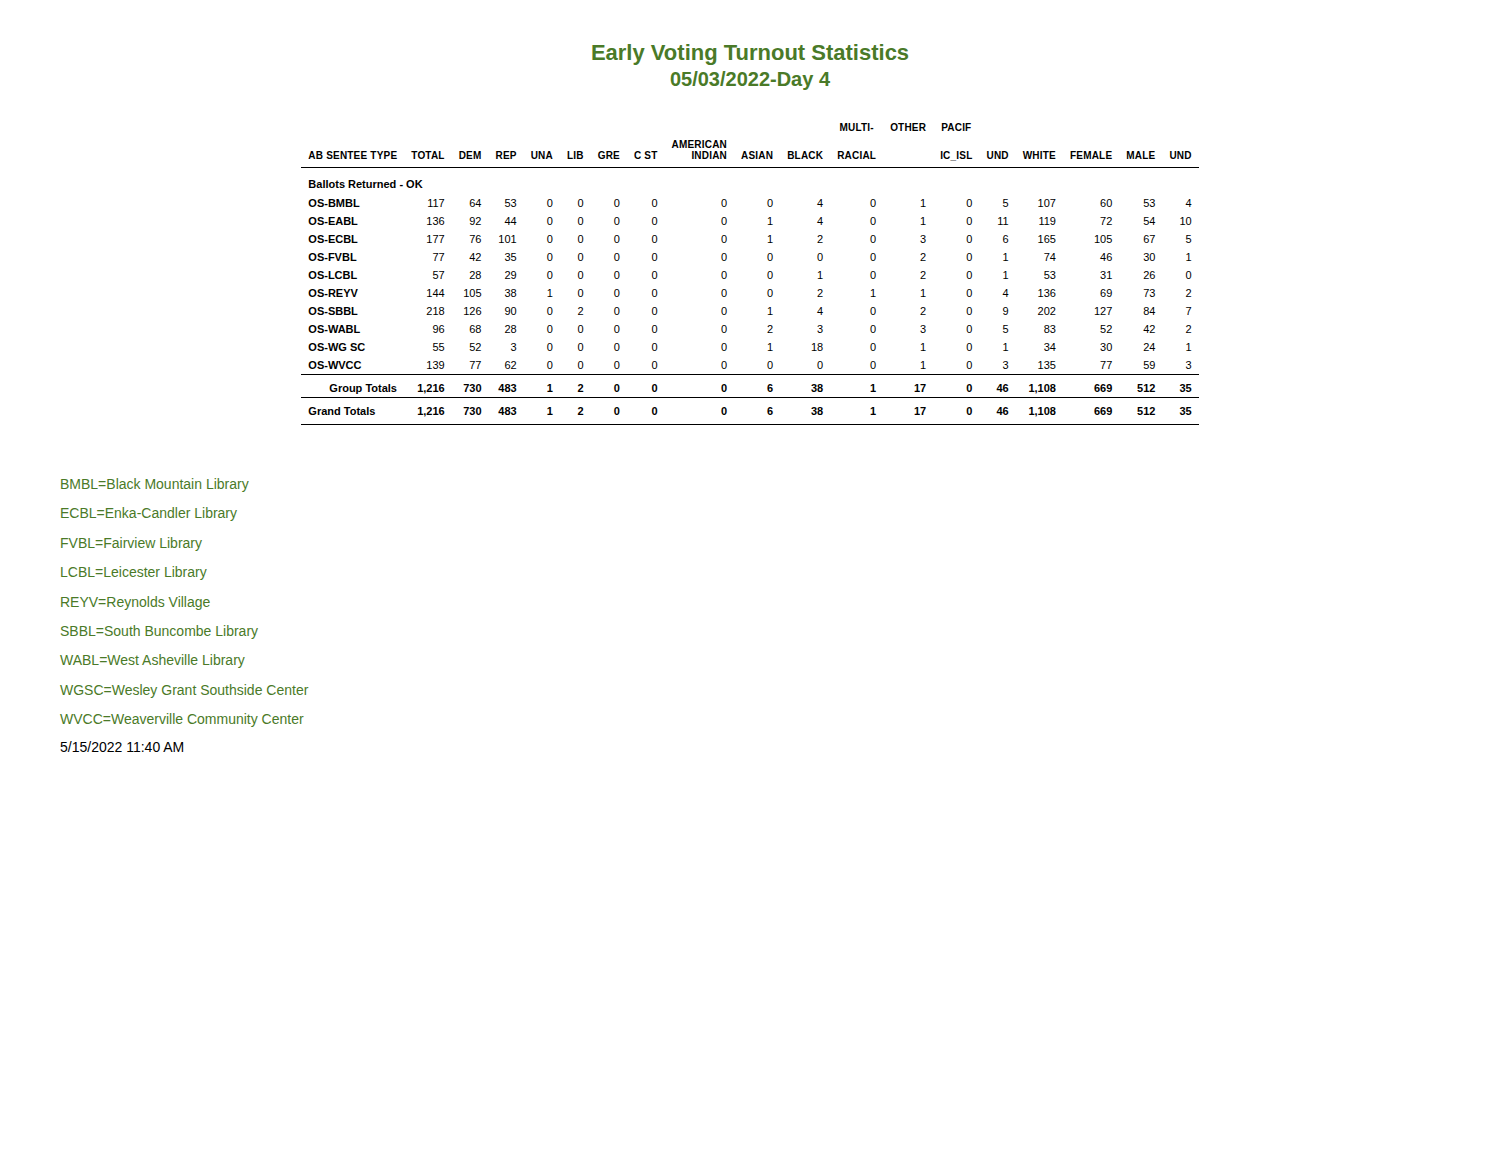Early Voting Turnout Statistics
05/03/2022-Day 4
| | | | | | | | | | | | MULTI- | OTHER | PACIF | | | | | |
| --- | --- | --- | --- | --- | --- | --- | --- | --- | --- | --- | --- | --- | --- | --- | --- | --- | --- | --- |
| AB SENTEE TYPE | TOTAL | DEM | REP | UNA | LIB | GRE | C ST | AMERICAN INDIAN | ASIAN | BLACK | RACIAL | | IC_ISL | UND | WHITE | FEMALE | MALE | UND |
| Ballots Returned - OK |
| OS-BMBL | 117 | 64 | 53 | 0 | 0 | 0 | 0 | 0 | 0 | 4 | 0 | 1 | 0 | 5 | 107 | 60 | 53 | 4 |
| OS-EABL | 136 | 92 | 44 | 0 | 0 | 0 | 0 | 0 | 1 | 4 | 0 | 1 | 0 | 11 | 119 | 72 | 54 | 10 |
| OS-ECBL | 177 | 76 | 101 | 0 | 0 | 0 | 0 | 0 | 1 | 2 | 0 | 3 | 0 | 6 | 165 | 105 | 67 | 5 |
| OS-FVBL | 77 | 42 | 35 | 0 | 0 | 0 | 0 | 0 | 0 | 0 | 0 | 2 | 0 | 1 | 74 | 46 | 30 | 1 |
| OS-LCBL | 57 | 28 | 29 | 0 | 0 | 0 | 0 | 0 | 0 | 1 | 0 | 2 | 0 | 1 | 53 | 31 | 26 | 0 |
| OS-REYV | 144 | 105 | 38 | 1 | 0 | 0 | 0 | 0 | 0 | 2 | 1 | 1 | 0 | 4 | 136 | 69 | 73 | 2 |
| OS-SBBL | 218 | 126 | 90 | 0 | 2 | 0 | 0 | 0 | 1 | 4 | 0 | 2 | 0 | 9 | 202 | 127 | 84 | 7 |
| OS-WABL | 96 | 68 | 28 | 0 | 0 | 0 | 0 | 0 | 2 | 3 | 0 | 3 | 0 | 5 | 83 | 52 | 42 | 2 |
| OS-WG SC | 55 | 52 | 3 | 0 | 0 | 0 | 0 | 0 | 1 | 18 | 0 | 1 | 0 | 1 | 34 | 30 | 24 | 1 |
| OS-WVCC | 139 | 77 | 62 | 0 | 0 | 0 | 0 | 0 | 0 | 0 | 0 | 1 | 0 | 3 | 135 | 77 | 59 | 3 |
| Group Totals | 1,216 | 730 | 483 | 1 | 2 | 0 | 0 | 0 | 6 | 38 | 1 | 17 | 0 | 46 | 1,108 | 669 | 512 | 35 |
| Grand Totals | 1,216 | 730 | 483 | 1 | 2 | 0 | 0 | 0 | 6 | 38 | 1 | 17 | 0 | 46 | 1,108 | 669 | 512 | 35 |
BMBL=Black Mountain Library
ECBL=Enka-Candler Library
FVBL=Fairview Library
LCBL=Leicester Library
REYV=Reynolds Village
SBBL=South Buncombe Library
WABL=West Asheville Library
WGSC=Wesley Grant Southside Center
WVCC=Weaverville Community Center
5/15/2022 11:40 AM